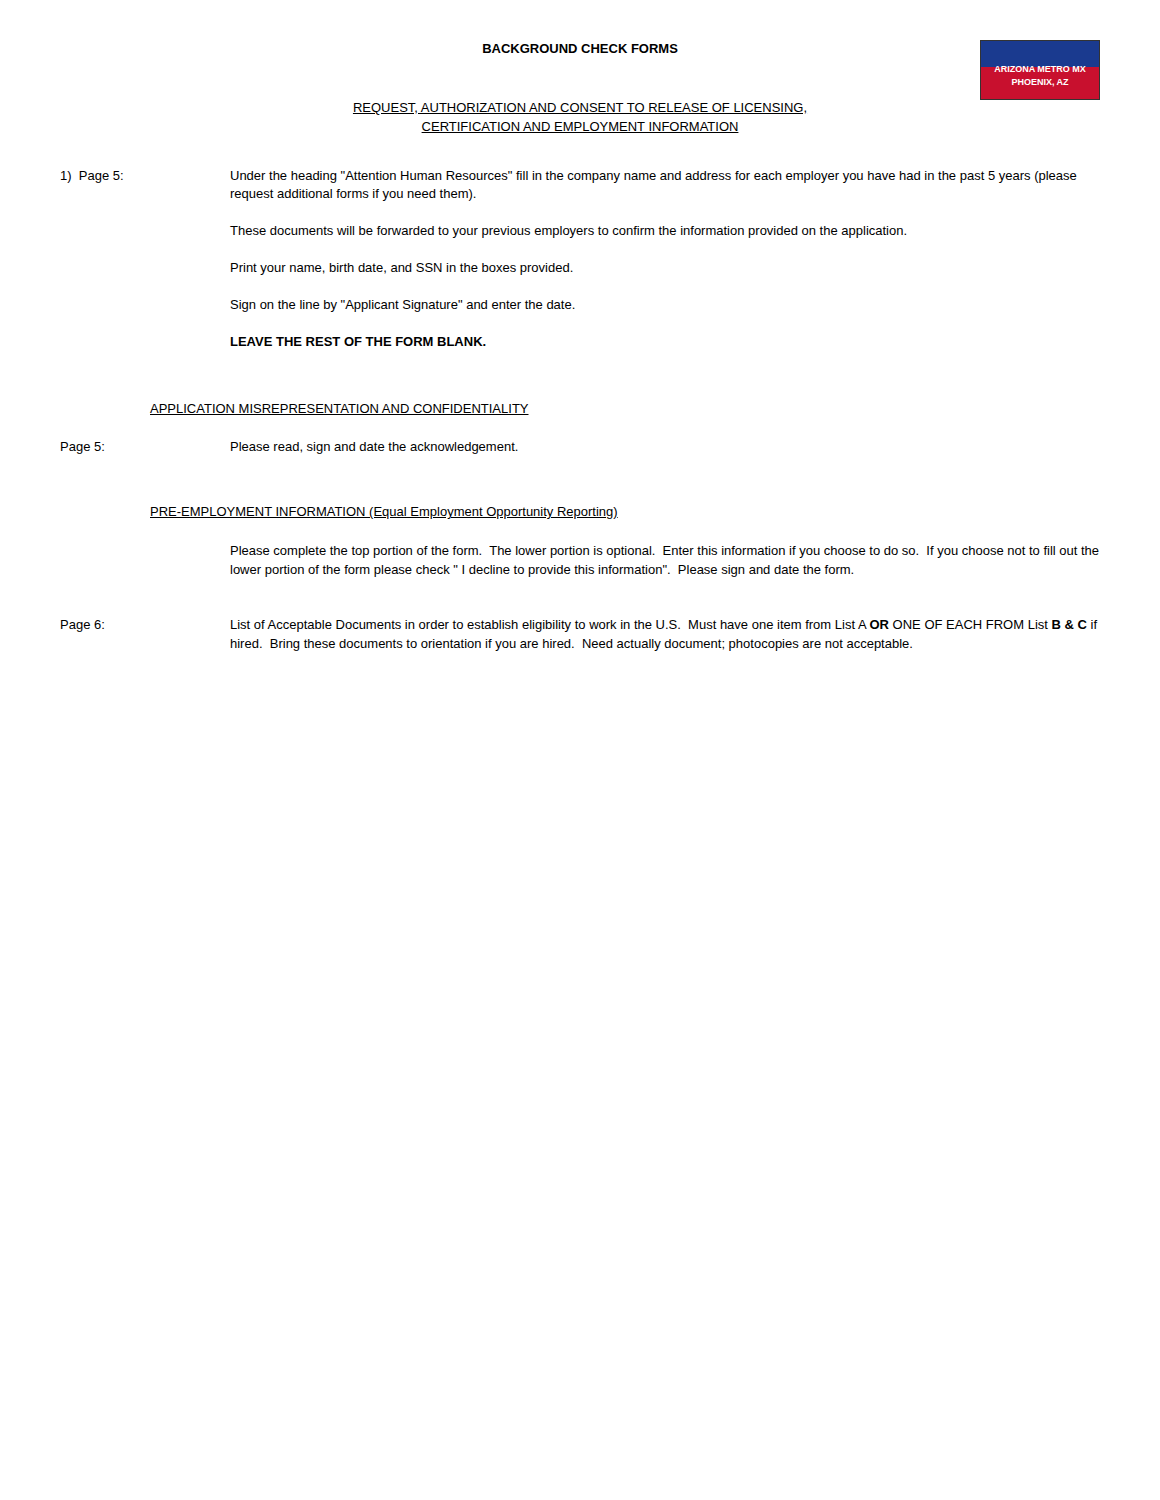ARIZONA METRO MX
PHOENIX, AZ
BACKGROUND CHECK FORMS
REQUEST, AUTHORIZATION AND CONSENT TO RELEASE OF LICENSING,
CERTIFICATION AND EMPLOYMENT INFORMATION
| 1) Page 5: | Under the heading "Attention Human Resources" fill in the company name and address for each employer you have had in the past 5 years (please request additional forms if you need them). These documents will be forwarded to your previous employers to confirm the information provided on the application. Print your name, birth date, and SSN in the boxes provided. Sign on the line by "Applicant Signature" and enter the date. LEAVE THE REST OF THE FORM BLANK. |
APPLICATION MISREPRESENTATION AND CONFIDENTIALITY
| Page 5: | Please read, sign and date the acknowledgement. |
PRE-EMPLOYMENT INFORMATION (Equal Employment Opportunity Reporting)
| | Please complete the top portion of the form. The lower portion is optional. Enter this information if you choose to do so. If you choose not to fill out the lower portion of the form please check " I decline to provide this information". Please sign and date the form. |
| Page 6: | List of Acceptable Documents in order to establish eligibility to work in the U.S. Must have one item from List A OR ONE OF EACH FROM List B & C if hired. Bring these documents to orientation if you are hired. Need actually document; photocopies are not acceptable. |